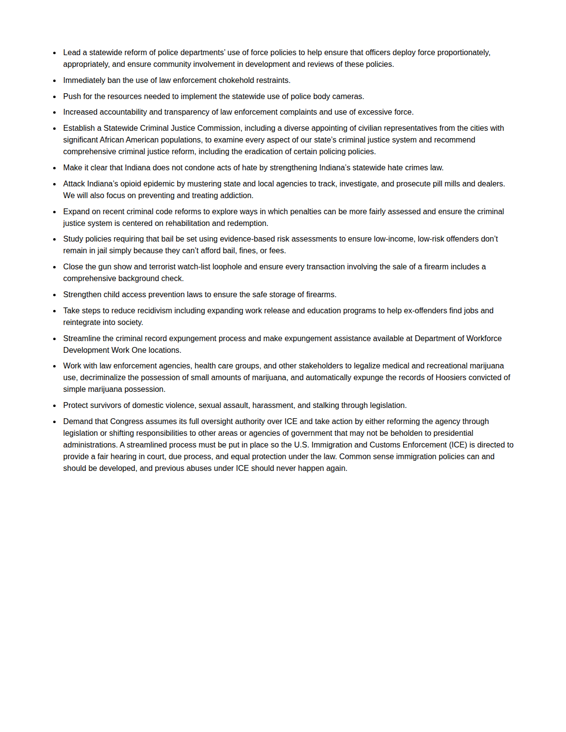Lead a statewide reform of police departments’ use of force policies to help ensure that officers deploy force proportionately, appropriately, and ensure community involvement in development and reviews of these policies.
Immediately ban the use of law enforcement chokehold restraints.
Push for the resources needed to implement the statewide use of police body cameras.
Increased accountability and transparency of law enforcement complaints and use of excessive force.
Establish a Statewide Criminal Justice Commission, including a diverse appointing of civilian representatives from the cities with significant African American populations, to examine every aspect of our state’s criminal justice system and recommend comprehensive criminal justice reform, including the eradication of certain policing policies.
Make it clear that Indiana does not condone acts of hate by strengthening Indiana’s statewide hate crimes law.
Attack Indiana’s opioid epidemic by mustering state and local agencies to track, investigate, and prosecute pill mills and dealers. We will also focus on preventing and treating addiction.
Expand on recent criminal code reforms to explore ways in which penalties can be more fairly assessed and ensure the criminal justice system is centered on rehabilitation and redemption.
Study policies requiring that bail be set using evidence-based risk assessments to ensure low-income, low-risk offenders don’t remain in jail simply because they can’t afford bail, fines, or fees.
Close the gun show and terrorist watch-list loophole and ensure every transaction involving the sale of a firearm includes a comprehensive background check.
Strengthen child access prevention laws to ensure the safe storage of firearms.
Take steps to reduce recidivism including expanding work release and education programs to help ex-offenders find jobs and reintegrate into society.
Streamline the criminal record expungement process and make expungement assistance available at Department of Workforce Development Work One locations.
Work with law enforcement agencies, health care groups, and other stakeholders to legalize medical and recreational marijuana use, decriminalize the possession of small amounts of marijuana, and automatically expunge the records of Hoosiers convicted of simple marijuana possession.
Protect survivors of domestic violence, sexual assault, harassment, and stalking through legislation.
Demand that Congress assumes its full oversight authority over ICE and take action by either reforming the agency through legislation or shifting responsibilities to other areas or agencies of government that may not be beholden to presidential administrations. A streamlined process must be put in place so the U.S. Immigration and Customs Enforcement (ICE) is directed to provide a fair hearing in court, due process, and equal protection under the law. Common sense immigration policies can and should be developed, and previous abuses under ICE should never happen again.